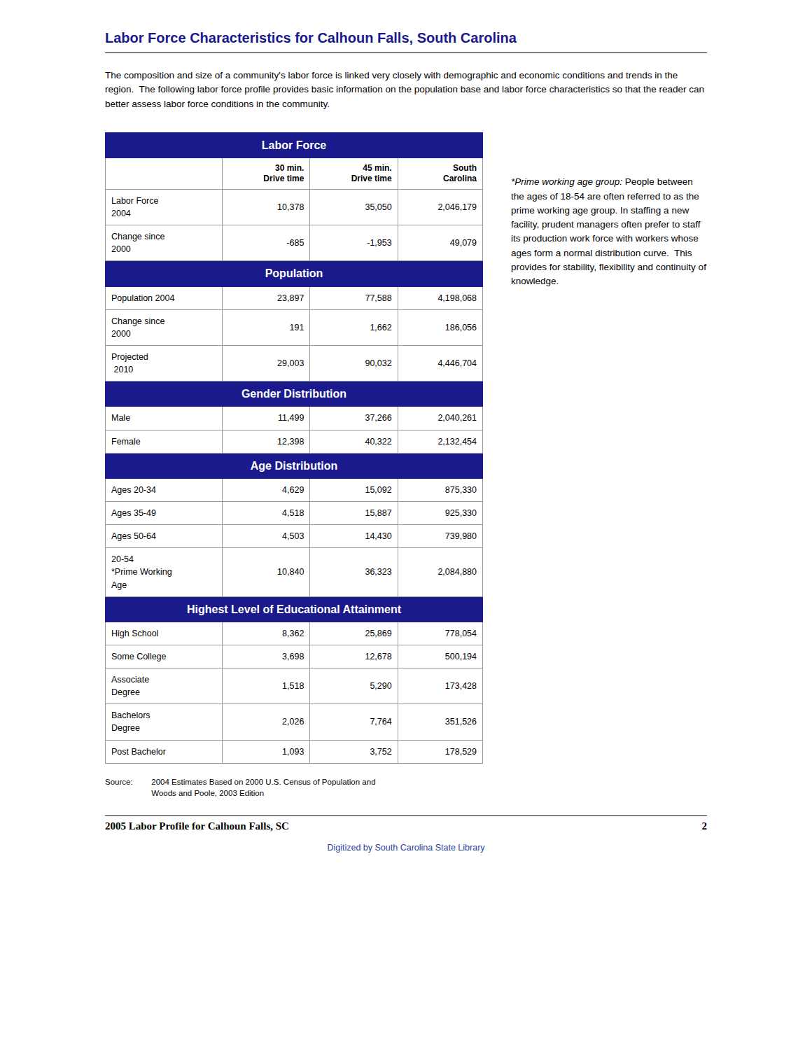Labor Force Characteristics for Calhoun Falls, South Carolina
The composition and size of a community's labor force is linked very closely with demographic and economic conditions and trends in the region. The following labor force profile provides basic information on the population base and labor force characteristics so that the reader can better assess labor force conditions in the community.
| Labor Force |
| | 30 min. Drive time | 45 min. Drive time | South Carolina |
| Labor Force 2004 | 10,378 | 35,050 | 2,046,179 |
| Change since 2000 | -685 | -1,953 | 49,079 |
| Population |
| Population 2004 | 23,897 | 77,588 | 4,198,068 |
| Change since 2000 | 191 | 1,662 | 186,056 |
| Projected 2010 | 29,003 | 90,032 | 4,446,704 |
| Gender Distribution |
| Male | 11,499 | 37,266 | 2,040,261 |
| Female | 12,398 | 40,322 | 2,132,454 |
| Age Distribution |
| Ages 20-34 | 4,629 | 15,092 | 875,330 |
| Ages 35-49 | 4,518 | 15,887 | 925,330 |
| Ages 50-64 | 4,503 | 14,430 | 739,980 |
| 20-54 *Prime Working Age | 10,840 | 36,323 | 2,084,880 |
| Highest Level of Educational Attainment |
| High School | 8,362 | 25,869 | 778,054 |
| Some College | 3,698 | 12,678 | 500,194 |
| Associate Degree | 1,518 | 5,290 | 173,428 |
| Bachelors Degree | 2,026 | 7,764 | 351,526 |
| Post Bachelor | 1,093 | 3,752 | 178,529 |
| Source: | 2004 Estimates Based on 2000 U.S. Census of Population and Woods and Poole, 2003 Edition |
*Prime working age group: People between the ages of 18-54 are often referred to as the prime working age group. In staffing a new facility, prudent managers often prefer to staff its production work force with workers whose ages form a normal distribution curve. This provides for stability, flexibility and continuity of knowledge.
2005 Labor Profile for Calhoun Falls, SC 2
Digitized by South Carolina State Library